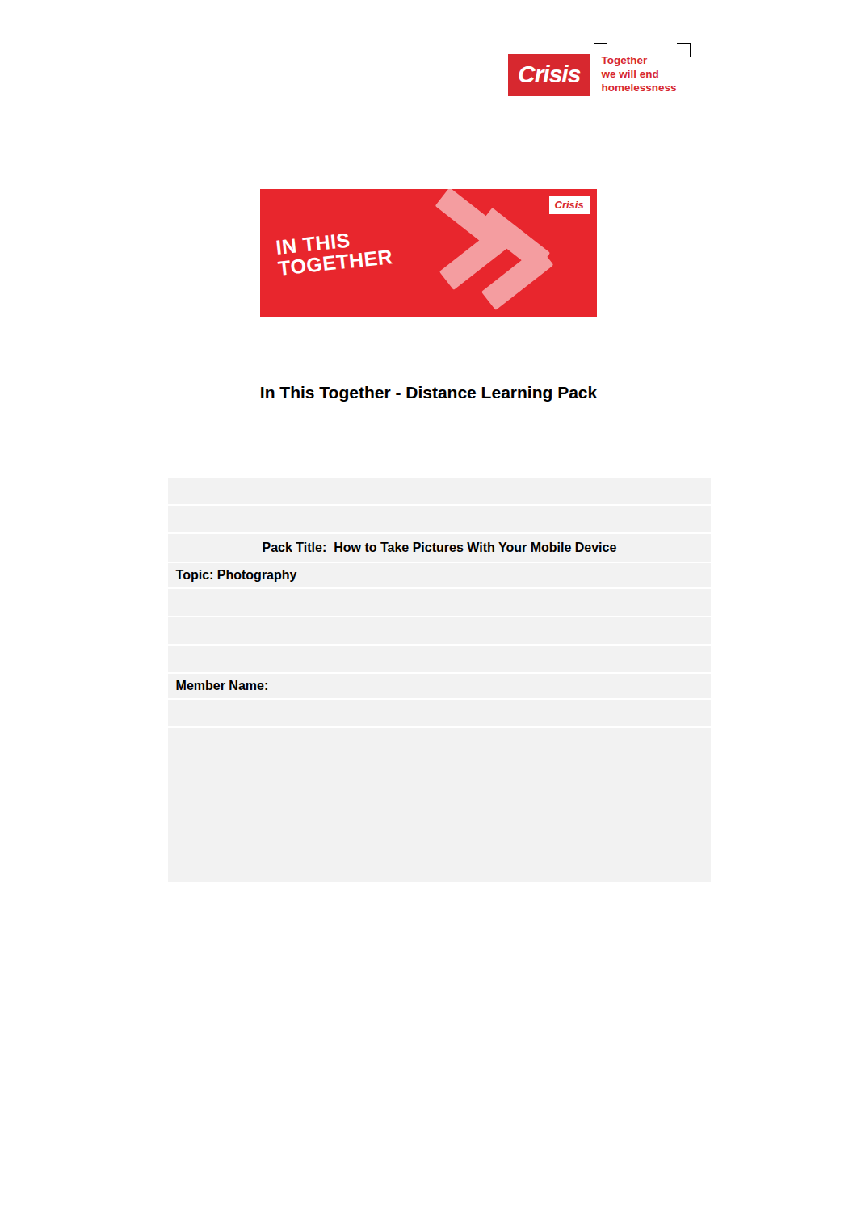Crisis
Together
we will end
homelessness
In this
together
Crisis
In This Together - Distance Learning Pack
| Pack Title: How to Take Pictures With Your Mobile Device |
| Topic: Photography |
| Member Name: |